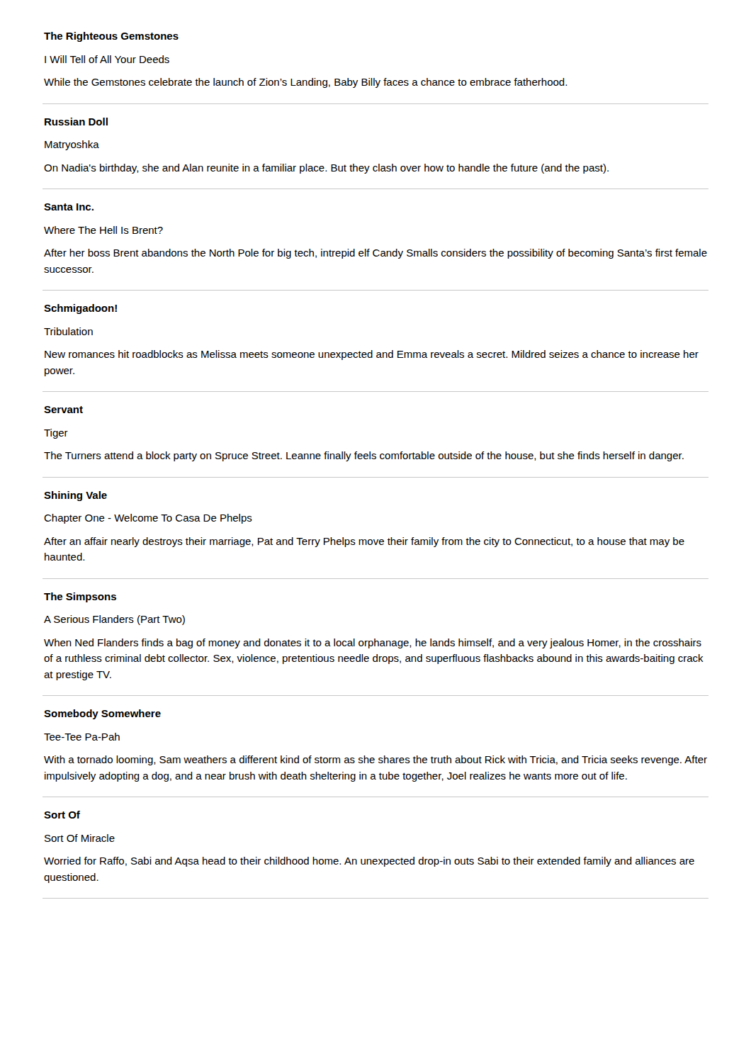The Righteous Gemstones
I Will Tell of All Your Deeds
While the Gemstones celebrate the launch of Zion’s Landing, Baby Billy faces a chance to embrace fatherhood.
Russian Doll
Matryoshka
On Nadia's birthday, she and Alan reunite in a familiar place. But they clash over how to handle the future (and the past).
Santa Inc.
Where The Hell Is Brent?
After her boss Brent abandons the North Pole for big tech, intrepid elf Candy Smalls considers the possibility of becoming Santa’s first female successor.
Schmigadoon!
Tribulation
New romances hit roadblocks as Melissa meets someone unexpected and Emma reveals a secret. Mildred seizes a chance to increase her power.
Servant
Tiger
The Turners attend a block party on Spruce Street. Leanne finally feels comfortable outside of the house, but she finds herself in danger.
Shining Vale
Chapter One - Welcome To Casa De Phelps
After an affair nearly destroys their marriage, Pat and Terry Phelps move their family from the city to Connecticut, to a house that may be haunted.
The Simpsons
A Serious Flanders (Part Two)
When Ned Flanders finds a bag of money and donates it to a local orphanage, he lands himself, and a very jealous Homer, in the crosshairs of a ruthless criminal debt collector. Sex, violence, pretentious needle drops, and superfluous flashbacks abound in this awards-baiting crack at prestige TV.
Somebody Somewhere
Tee-Tee Pa-Pah
With a tornado looming, Sam weathers a different kind of storm as she shares the truth about Rick with Tricia, and Tricia seeks revenge. After impulsively adopting a dog, and a near brush with death sheltering in a tube together, Joel realizes he wants more out of life.
Sort Of
Sort Of Miracle
Worried for Raffo, Sabi and Aqsa head to their childhood home. An unexpected drop-in outs Sabi to their extended family and alliances are questioned.